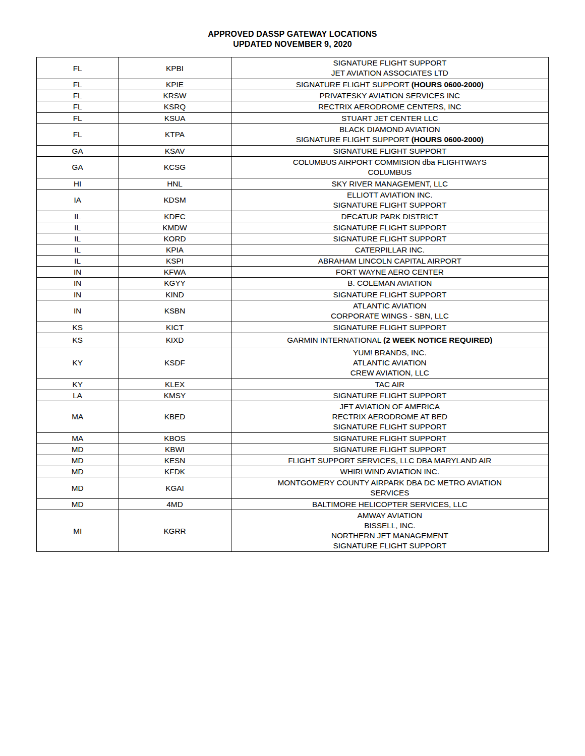APPROVED DASSP GATEWAY LOCATIONS
UPDATED NOVEMBER 9, 2020
| FL | KPBI | SIGNATURE FLIGHT SUPPORT JET AVIATION ASSOCIATES LTD |
| FL | KPIE | SIGNATURE FLIGHT SUPPORT (HOURS 0600-2000) |
| FL | KRSW | PRIVATESKY AVIATION SERVICES INC |
| FL | KSRQ | RECTRIX AERODROME CENTERS, INC |
| FL | KSUA | STUART JET CENTER LLC |
| FL | KTPA | BLACK DIAMOND AVIATION SIGNATURE FLIGHT SUPPORT (HOURS 0600-2000) |
| GA | KSAV | SIGNATURE FLIGHT SUPPORT |
| GA | KCSG | COLUMBUS AIRPORT COMMISION dba FLIGHTWAYS COLUMBUS |
| HI | HNL | SKY RIVER MANAGEMENT, LLC |
| IA | KDSM | ELLIOTT AVIATION INC. SIGNATURE FLIGHT SUPPORT |
| IL | KDEC | DECATUR PARK DISTRICT |
| IL | KMDW | SIGNATURE FLIGHT SUPPORT |
| IL | KORD | SIGNATURE FLIGHT SUPPORT |
| IL | KPIA | CATERPILLAR INC. |
| IL | KSPI | ABRAHAM LINCOLN CAPITAL AIRPORT |
| IN | KFWA | FORT WAYNE AERO CENTER |
| IN | KGYY | B. COLEMAN AVIATION |
| IN | KIND | SIGNATURE FLIGHT SUPPORT |
| IN | KSBN | ATLANTIC AVIATION CORPORATE WINGS - SBN, LLC |
| KS | KICT | SIGNATURE FLIGHT SUPPORT |
| KS | KIXD | GARMIN INTERNATIONAL (2 WEEK NOTICE REQUIRED) |
| KY | KSDF | YUM! BRANDS, INC. ATLANTIC AVIATION CREW AVIATION, LLC |
| KY | KLEX | TAC AIR |
| LA | KMSY | SIGNATURE FLIGHT SUPPORT |
| MA | KBED | JET AVIATION OF AMERICA RECTRIX AERODROME AT BED SIGNATURE FLIGHT SUPPORT |
| MA | KBOS | SIGNATURE FLIGHT SUPPORT |
| MD | KBWI | SIGNATURE FLIGHT SUPPORT |
| MD | KESN | FLIGHT SUPPORT SERVICES, LLC DBA MARYLAND AIR |
| MD | KFDK | WHIRLWIND AVIATION INC. |
| MD | KGAI | MONTGOMERY COUNTY AIRPARK DBA DC METRO AVIATION SERVICES |
| MD | 4MD | BALTIMORE HELICOPTER SERVICES, LLC |
| MI | KGRR | AMWAY AVIATION BISSELL, INC. NORTHERN JET MANAGEMENT SIGNATURE FLIGHT SUPPORT |